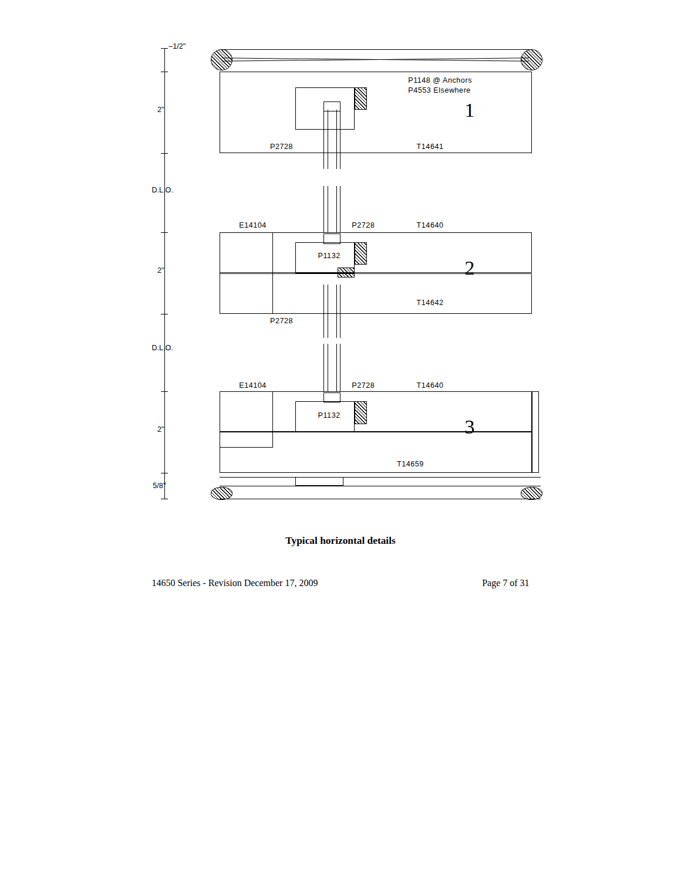============================================================ LEFT-HAND DIMENSION STACK ============================================================
–1/2"
2"
D.L.O.
2"
D.L.O.
2"
5/8"
============================================================ DETAIL 1 (HEAD) ============================================================
P1148 @ Anchors
P4553 Elsewhere
1
P2728
T14641
============================================================ DETAIL 2 (INTERMEDIATE HORIZONTAL) ============================================================
E14104
P2728
T14640
P1132
2
T14642
P2728
============================================================ DETAIL 3 (SILL) ============================================================
E14104
P2728
T14640
P1132
3
T14659
Typical horizontal details
14650 Series - Revision December 17, 2009 Page 7 of 31